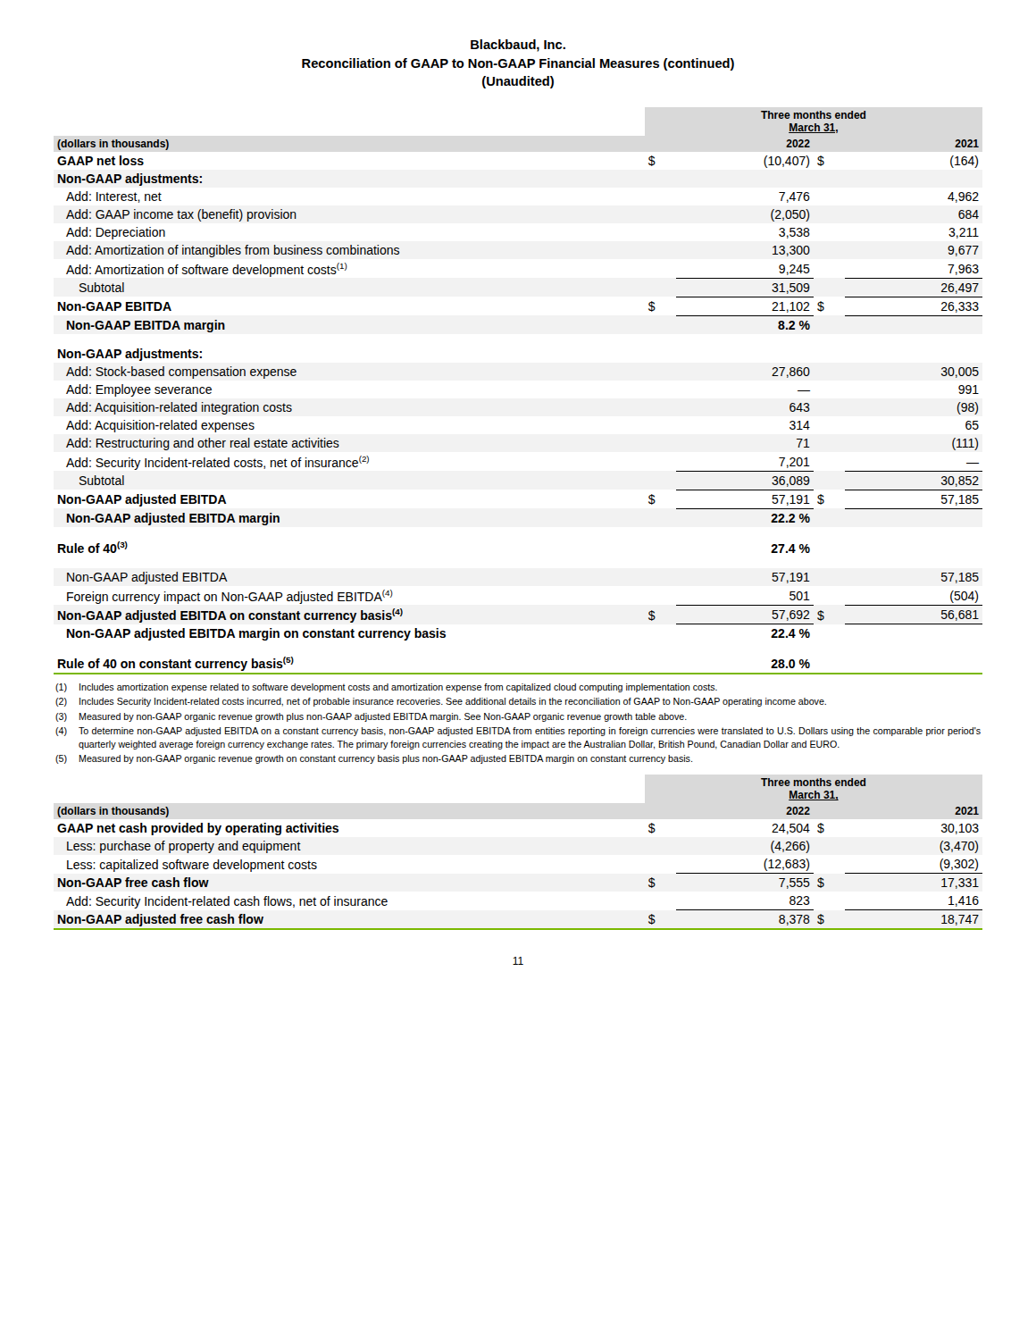Blackbaud, Inc.
Reconciliation of GAAP to Non-GAAP Financial Measures (continued)
(Unaudited)
| | Three months ended March 31, |
| (dollars in thousands) | 2022 | 2021 |
| GAAP net loss | $ | (10,407) | $ | (164) |
| Non-GAAP adjustments: | | | | |
| Add: Interest, net | | 7,476 | | 4,962 |
| Add: GAAP income tax (benefit) provision | | (2,050) | | 684 |
| Add: Depreciation | | 3,538 | | 3,211 |
| Add: Amortization of intangibles from business combinations | | 13,300 | | 9,677 |
| Add: Amortization of software development costs (1) | | 9,245 | | 7,963 |
| Subtotal | | 31,509 | | 26,497 |
| Non-GAAP EBITDA | $ | 21,102 | $ | 26,333 |
| Non-GAAP EBITDA margin | | 8.2 % | | |
| Non-GAAP adjustments: | | | | |
| Add: Stock-based compensation expense | | 27,860 | | 30,005 |
| Add: Employee severance | | — | | 991 |
| Add: Acquisition-related integration costs | | 643 | | (98) |
| Add: Acquisition-related expenses | | 314 | | 65 |
| Add: Restructuring and other real estate activities | | 71 | | (111) |
| Add: Security Incident-related costs, net of insurance (2) | | 7,201 | | — |
| Subtotal | | 36,089 | | 30,852 |
| Non-GAAP adjusted EBITDA | $ | 57,191 | $ | 57,185 |
| Non-GAAP adjusted EBITDA margin | | 22.2 % | | |
| Rule of 40 (3) | | 27.4 % | | |
| Non-GAAP adjusted EBITDA | | 57,191 | | 57,185 |
| Foreign currency impact on Non-GAAP adjusted EBITDA (4) | | 501 | | (504) |
| Non-GAAP adjusted EBITDA on constant currency basis (4) | $ | 57,692 | $ | 56,681 |
| Non-GAAP adjusted EBITDA margin on constant currency basis | | 22.4 % | | |
| Rule of 40 on constant currency basis (5) | | 28.0 % | | |
| (1) | Includes amortization expense related to software development costs and amortization expense from capitalized cloud computing implementation costs. |
| (2) | Includes Security Incident-related costs incurred, net of probable insurance recoveries. See additional details in the reconciliation of GAAP to Non-GAAP operating income above. |
| (3) | Measured by non-GAAP organic revenue growth plus non-GAAP adjusted EBITDA margin. See Non-GAAP organic revenue growth table above. |
| (4) | To determine non-GAAP adjusted EBITDA on a constant currency basis, non-GAAP adjusted EBITDA from entities reporting in foreign currencies were translated to U.S. Dollars using the comparable prior period's quarterly weighted average foreign currency exchange rates. The primary foreign currencies creating the impact are the Australian Dollar, British Pound, Canadian Dollar and EURO. |
| (5) | Measured by non-GAAP organic revenue growth on constant currency basis plus non-GAAP adjusted EBITDA margin on constant currency basis. |
| | Three months ended March 31, |
| (dollars in thousands) | 2022 | 2021 |
| GAAP net cash provided by operating activities | $ | 24,504 | $ | 30,103 |
| Less: purchase of property and equipment | | (4,266) | | (3,470) |
| Less: capitalized software development costs | | (12,683) | | (9,302) |
| Non-GAAP free cash flow | $ | 7,555 | $ | 17,331 |
| Add: Security Incident-related cash flows, net of insurance | | 823 | | 1,416 |
| Non-GAAP adjusted free cash flow | $ | 8,378 | $ | 18,747 |
11